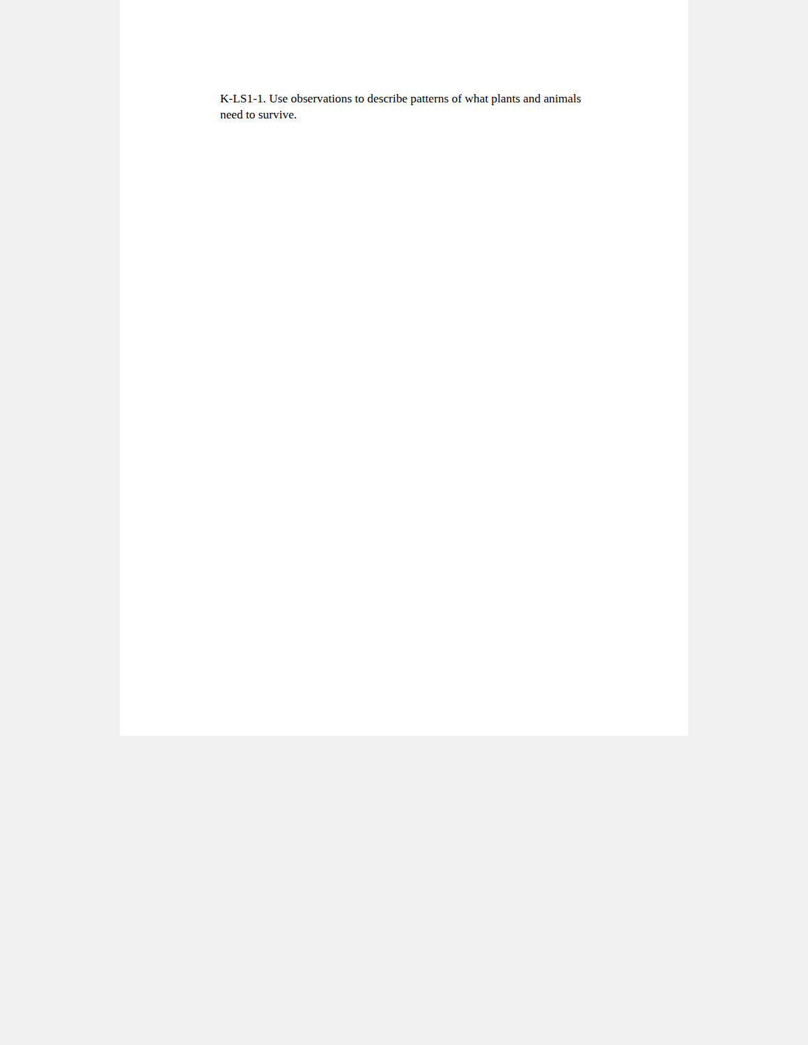K-LS1-1. Use observations to describe patterns of what plants and animals need to survive.